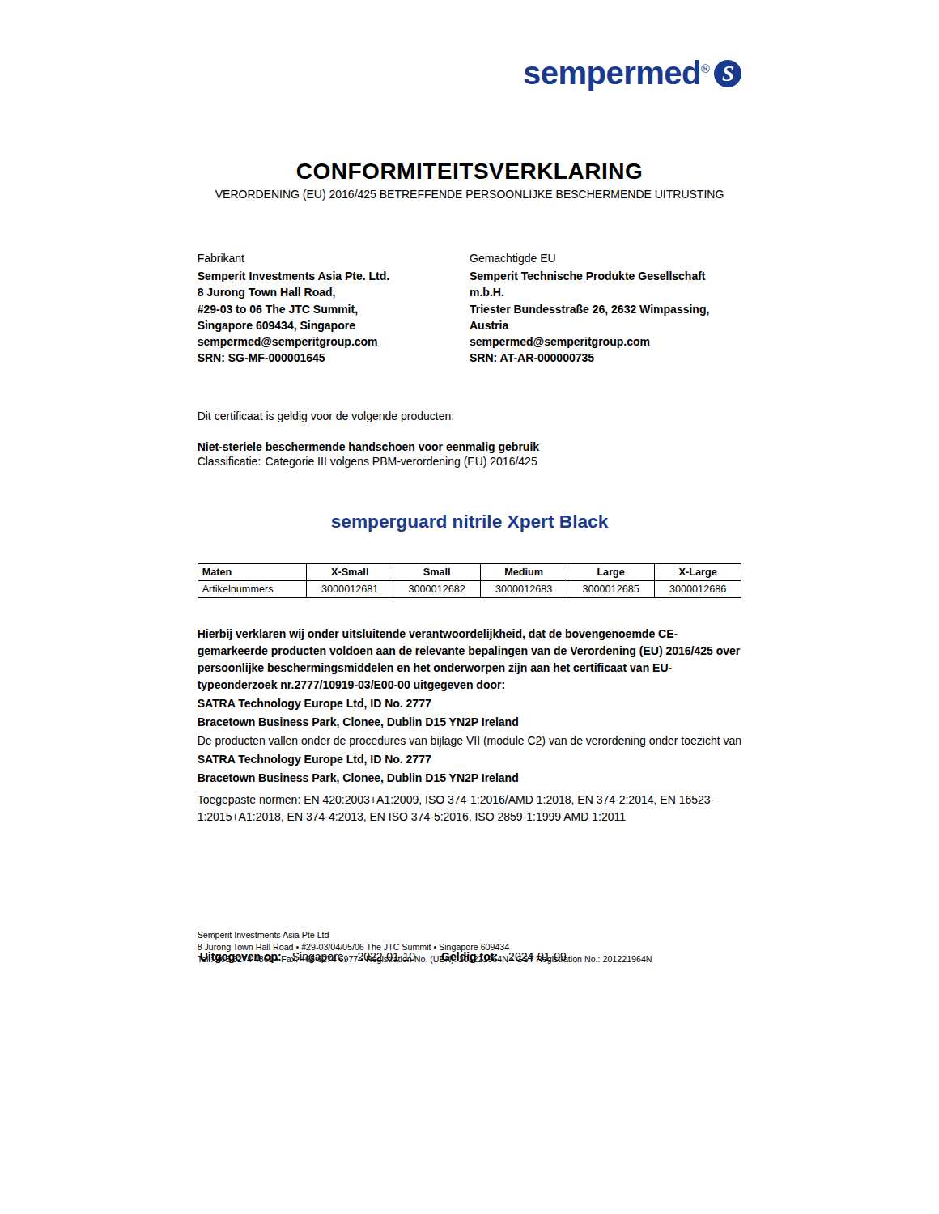sempermed®S
CONFORMITEITSVERKLARING
VERORDENING (EU) 2016/425 BETREFFENDE PERSOONLIJKE BESCHERMENDE UITRUSTING
| Fabrikant Semperit Investments Asia Pte. Ltd. 8 Jurong Town Hall Road, #29-03 to 06 The JTC Summit, Singapore 609434, Singapore sempermed@semperitgroup.com SRN: SG-MF-000001645 | Gemachtigde EU Semperit Technische Produkte Gesellschaft m.b.H. Triester Bundesstraße 26, 2632 Wimpassing, Austria sempermed@semperitgroup.com SRN: AT-AR-000000735 |
Dit certificaat is geldig voor de volgende producten:
Niet-steriele beschermende handschoen voor eenmalig gebruik
Classificatie: Categorie III volgens PBM-verordening (EU) 2016/425
semperguard nitrile Xpert Black
| Maten | X-Small | Small | Medium | Large | X-Large |
| --- | --- | --- | --- | --- | --- |
| Artikelnummers | 3000012681 | 3000012682 | 3000012683 | 3000012685 | 3000012686 |
Hierbij verklaren wij onder uitsluitende verantwoordelijkheid, dat de bovengenoemde CE-gemarkeerde producten voldoen aan de relevante bepalingen van de Verordening (EU) 2016/425 over persoonlijke beschermingsmiddelen en het onderworpen zijn aan het certificaat van EU-typeonderzoek nr.2777/10919-03/E00-00 uitgegeven door:
SATRA Technology Europe Ltd, ID No. 2777
Bracetown Business Park, Clonee, Dublin D15 YN2P Ireland
De producten vallen onder de procedures van bijlage VII (module C2) van de verordening onder toezicht van
SATRA Technology Europe Ltd, ID No. 2777
Bracetown Business Park, Clonee, Dublin D15 YN2P Ireland
Toegepaste normen: EN 420:2003+A1:2009, ISO 374-1:2016/AMD 1:2018, EN 374-2:2014, EN 16523-1:2015+A1:2018, EN 374-4:2013, EN ISO 374-5:2016, ISO 2859-1:1999 AMD 1:2011
| Uitgegeven op: | Singapore, | 2022-01-10 | Geldig tot: | 2024-01-09 |
Semperit Investments Asia Pte Ltd
8 Jurong Town Hall Road • #29-03/04/05/06 The JTC Summit • Singapore 609434
Tel.: +65 6274 4861 • Fax: +65 6274 6977 • Registration No. (UEN): 201221964N • GST Registration No.: 201221964N